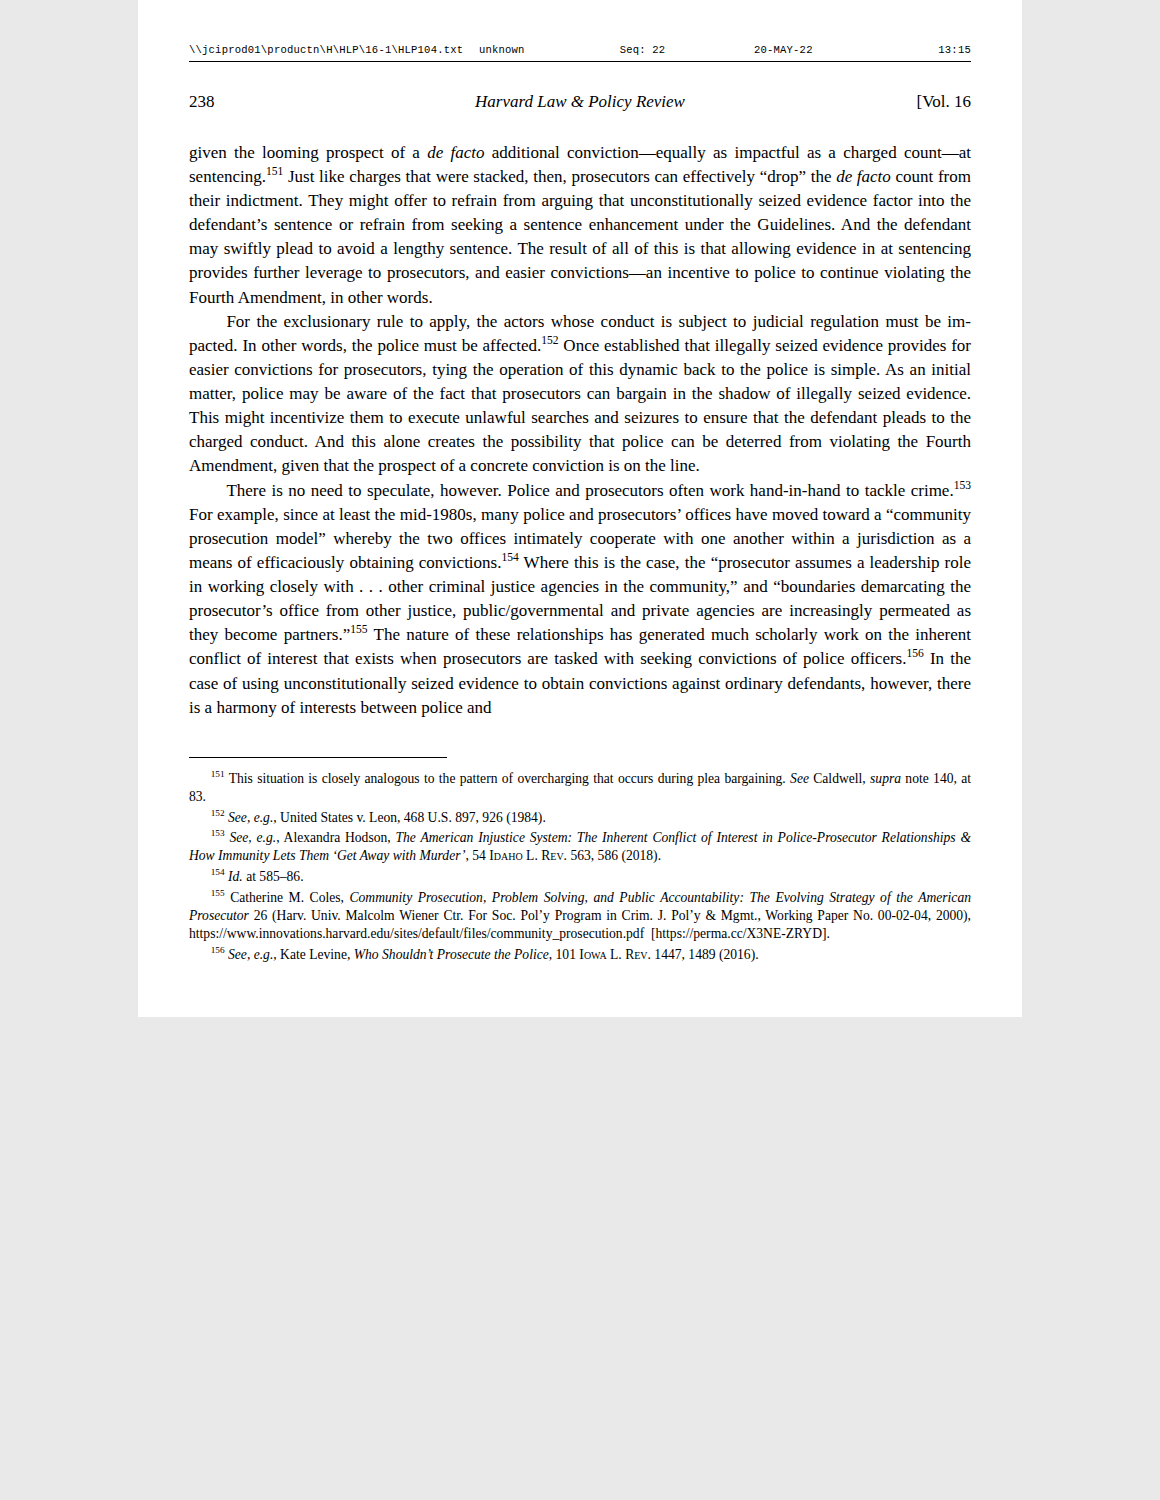\\jciprod01\productn\H\HLP\16-1\HLP104.txt unknown Seq: 2220-MAY-2213:15
238
Harvard Law & Policy Review
[Vol. 16
given the looming prospect of a de facto additional conviction—equally as impactful as a charged count—at sentencing.151 Just like charges that were stacked, then, prosecutors can effectively “drop” the de facto count from their indictment. They might offer to refrain from arguing that unconstitutionally seized evidence factor into the defendant’s sentence or refrain from seeking a sentence enhancement under the Guidelines. And the defendant may swiftly plead to avoid a lengthy sentence. The result of all of this is that allowing evidence in at sentencing provides further leverage to prosecutors, and easier convictions—an incentive to police to continue violating the Fourth Amendment, in other words.
For the exclusionary rule to apply, the actors whose conduct is subject to judicial regulation must be impacted. In other words, the police must be affected.152 Once established that illegally seized evidence provides for easier convictions for prosecutors, tying the operation of this dynamic back to the police is simple. As an initial matter, police may be aware of the fact that prosecutors can bargain in the shadow of illegally seized evidence. This might incentivize them to execute unlawful searches and seizures to ensure that the defendant pleads to the charged conduct. And this alone creates the possibility that police can be deterred from violating the Fourth Amendment, given that the prospect of a concrete conviction is on the line.
There is no need to speculate, however. Police and prosecutors often work hand-in-hand to tackle crime.153 For example, since at least the mid-1980s, many police and prosecutors’ offices have moved toward a “community prosecution model” whereby the two offices intimately cooperate with one another within a jurisdiction as a means of efficaciously obtaining convictions.154 Where this is the case, the “prosecutor assumes a leadership role in working closely with . . . other criminal justice agencies in the community,” and “boundaries demarcating the prosecutor’s office from other justice, public/governmental and private agencies are increasingly permeated as they become partners.”155 The nature of these relationships has generated much scholarly work on the inherent conflict of interest that exists when prosecutors are tasked with seeking convictions of police officers.156 In the case of using unconstitutionally seized evidence to obtain convictions against ordinary defendants, however, there is a harmony of interests between police and
151 This situation is closely analogous to the pattern of overcharging that occurs during plea bargaining. See Caldwell, supra note 140, at 83.
152 See, e.g., United States v. Leon, 468 U.S. 897, 926 (1984).
153 See, e.g., Alexandra Hodson, The American Injustice System: The Inherent Conflict of Interest in Police-Prosecutor Relationships & How Immunity Lets Them ‘Get Away with Murder’, 54 Idaho L. Rev. 563, 586 (2018).
154 Id. at 585–86.
155 Catherine M. Coles, Community Prosecution, Problem Solving, and Public Accountability: The Evolving Strategy of the American Prosecutor 26 (Harv. Univ. Malcolm Wiener Ctr. For Soc. Pol’y Program in Crim. J. Pol’y & Mgmt., Working Paper No. 00-02-04, 2000), https://www.innovations.harvard.edu/sites/default/files/community_prosecution.pdf [https://perma.cc/X3NE-ZRYD].
156 See, e.g., Kate Levine, Who Shouldn’t Prosecute the Police, 101 Iowa L. Rev. 1447, 1489 (2016).